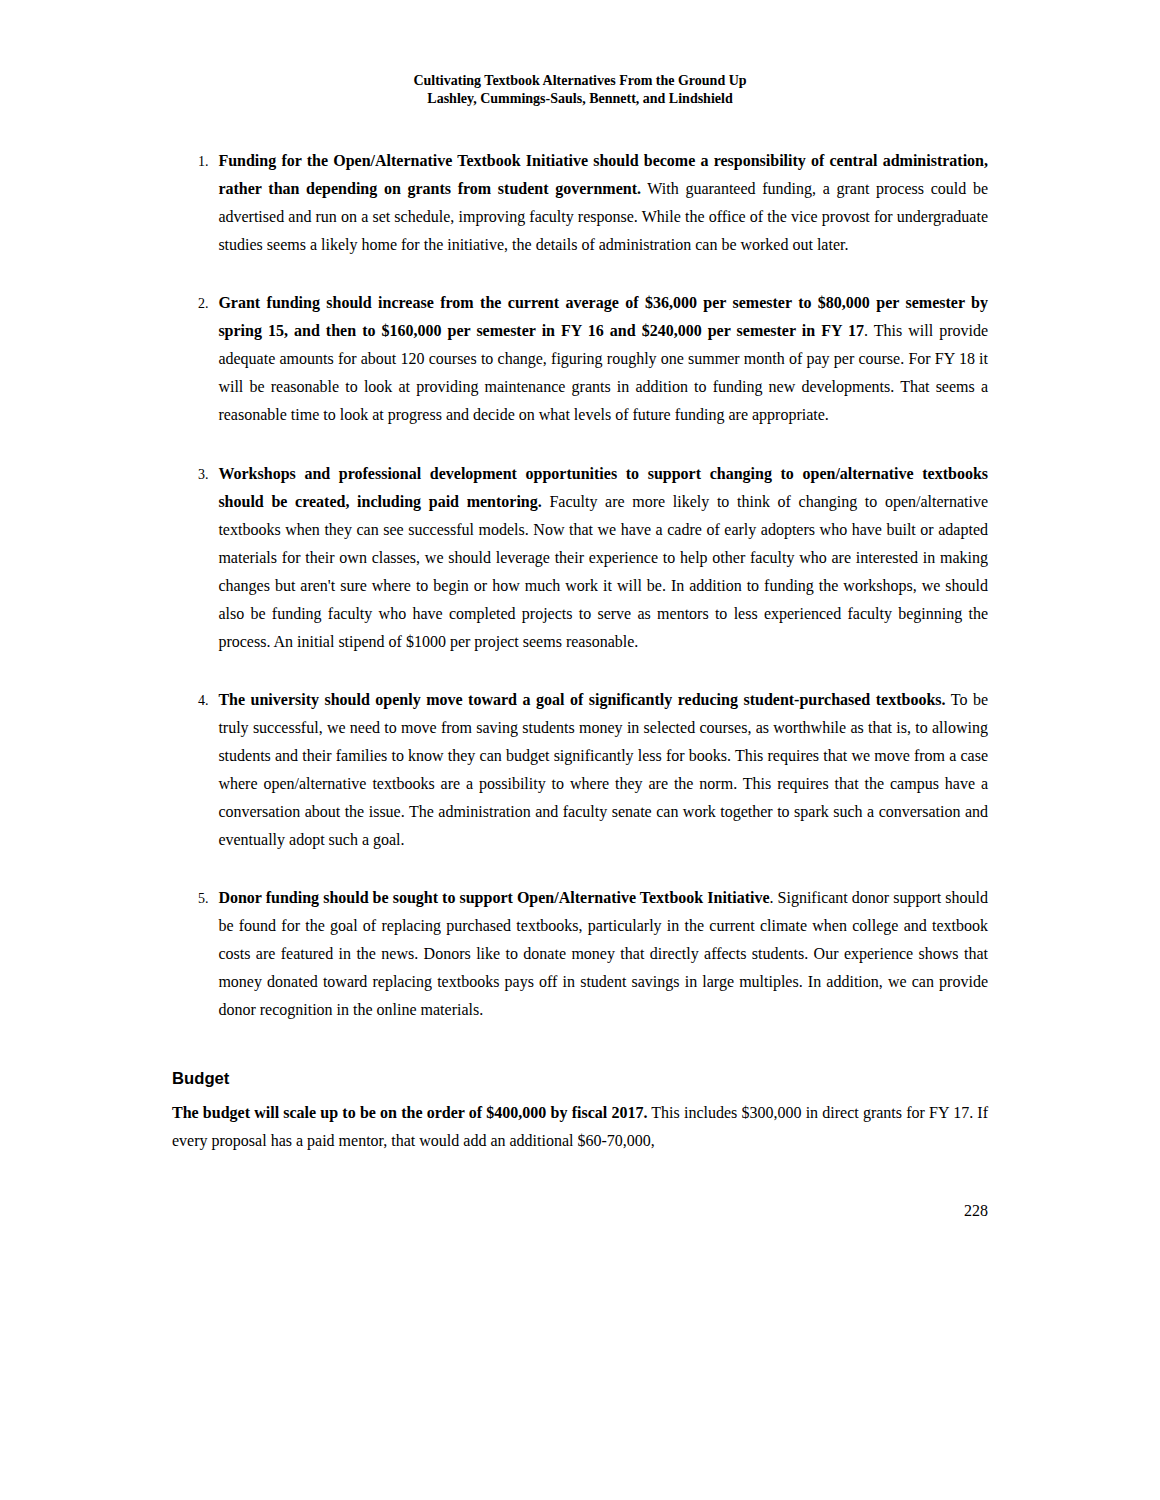Cultivating Textbook Alternatives From the Ground Up Lashley, Cummings-Sauls, Bennett, and Lindshield
Funding for the Open/Alternative Textbook Initiative should become a responsibility of central administration, rather than depending on grants from student government. With guaranteed funding, a grant process could be advertised and run on a set schedule, improving faculty response. While the office of the vice provost for undergraduate studies seems a likely home for the initiative, the details of administration can be worked out later.
Grant funding should increase from the current average of $36,000 per semester to $80,000 per semester by spring 15, and then to $160,000 per semester in FY 16 and $240,000 per semester in FY 17. This will provide adequate amounts for about 120 courses to change, figuring roughly one summer month of pay per course. For FY 18 it will be reasonable to look at providing maintenance grants in addition to funding new developments. That seems a reasonable time to look at progress and decide on what levels of future funding are appropriate.
Workshops and professional development opportunities to support changing to open/alternative textbooks should be created, including paid mentoring. Faculty are more likely to think of changing to open/alternative textbooks when they can see successful models. Now that we have a cadre of early adopters who have built or adapted materials for their own classes, we should leverage their experience to help other faculty who are interested in making changes but aren't sure where to begin or how much work it will be. In addition to funding the workshops, we should also be funding faculty who have completed projects to serve as mentors to less experienced faculty beginning the process. An initial stipend of $1000 per project seems reasonable.
The university should openly move toward a goal of significantly reducing student-purchased textbooks. To be truly successful, we need to move from saving students money in selected courses, as worthwhile as that is, to allowing students and their families to know they can budget significantly less for books. This requires that we move from a case where open/alternative textbooks are a possibility to where they are the norm. This requires that the campus have a conversation about the issue. The administration and faculty senate can work together to spark such a conversation and eventually adopt such a goal.
Donor funding should be sought to support Open/Alternative Textbook Initiative. Significant donor support should be found for the goal of replacing purchased textbooks, particularly in the current climate when college and textbook costs are featured in the news. Donors like to donate money that directly affects students. Our experience shows that money donated toward replacing textbooks pays off in student savings in large multiples. In addition, we can provide donor recognition in the online materials.
Budget
The budget will scale up to be on the order of $400,000 by fiscal 2017. This includes $300,000 in direct grants for FY 17. If every proposal has a paid mentor, that would add an additional $60-70,000,
228